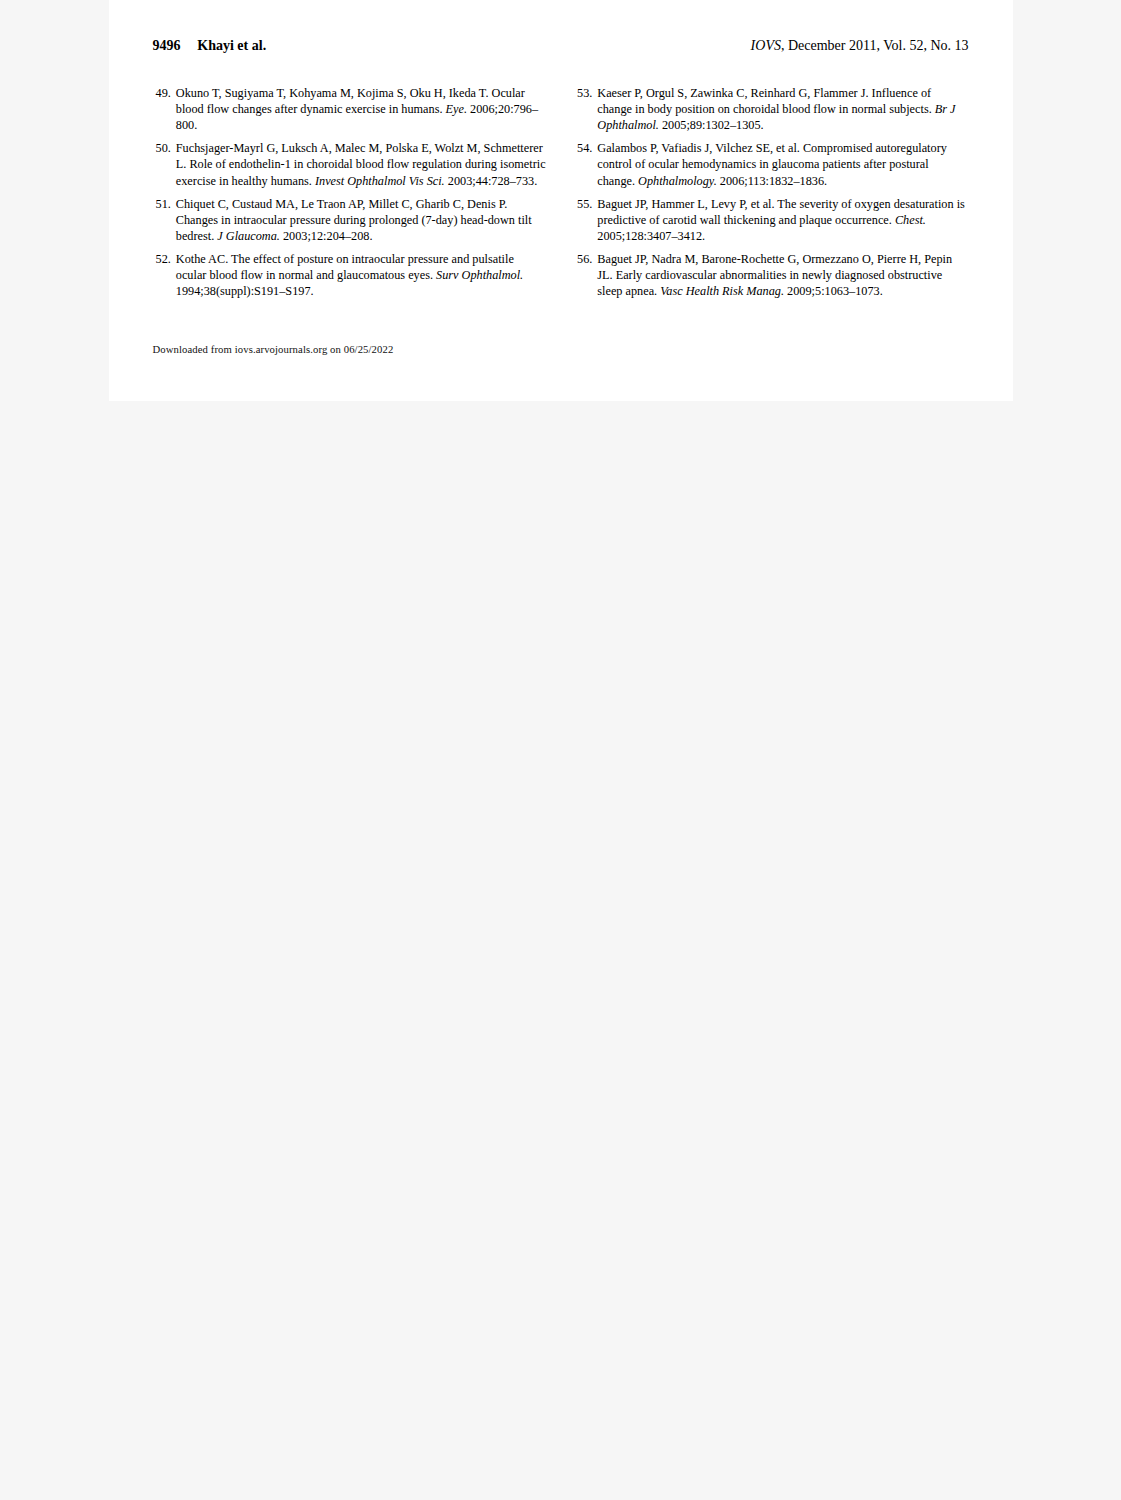9496Khayi et al.
IOVS, December 2011, Vol. 52, No. 13
49. Okuno T, Sugiyama T, Kohyama M, Kojima S, Oku H, Ikeda T. Ocular blood flow changes after dynamic exercise in humans. Eye. 2006;20:796–800.
50. Fuchsjager-Mayrl G, Luksch A, Malec M, Polska E, Wolzt M, Schmetterer L. Role of endothelin-1 in choroidal blood flow regulation during isometric exercise in healthy humans. Invest Ophthalmol Vis Sci. 2003;44:728–733.
51. Chiquet C, Custaud MA, Le Traon AP, Millet C, Gharib C, Denis P. Changes in intraocular pressure during prolonged (7-day) head-down tilt bedrest. J Glaucoma. 2003;12:204–208.
52. Kothe AC. The effect of posture on intraocular pressure and pulsatile ocular blood flow in normal and glaucomatous eyes. Surv Ophthalmol. 1994;38(suppl):S191–S197.
53. Kaeser P, Orgul S, Zawinka C, Reinhard G, Flammer J. Influence of change in body position on choroidal blood flow in normal subjects. Br J Ophthalmol. 2005;89:1302–1305.
54. Galambos P, Vafiadis J, Vilchez SE, et al. Compromised autoregulatory control of ocular hemodynamics in glaucoma patients after postural change. Ophthalmology. 2006;113:1832–1836.
55. Baguet JP, Hammer L, Levy P, et al. The severity of oxygen desaturation is predictive of carotid wall thickening and plaque occurrence. Chest. 2005;128:3407–3412.
56. Baguet JP, Nadra M, Barone-Rochette G, Ormezzano O, Pierre H, Pepin JL. Early cardiovascular abnormalities in newly diagnosed obstructive sleep apnea. Vasc Health Risk Manag. 2009;5:1063–1073.
Downloaded from iovs.arvojournals.org on 06/25/2022